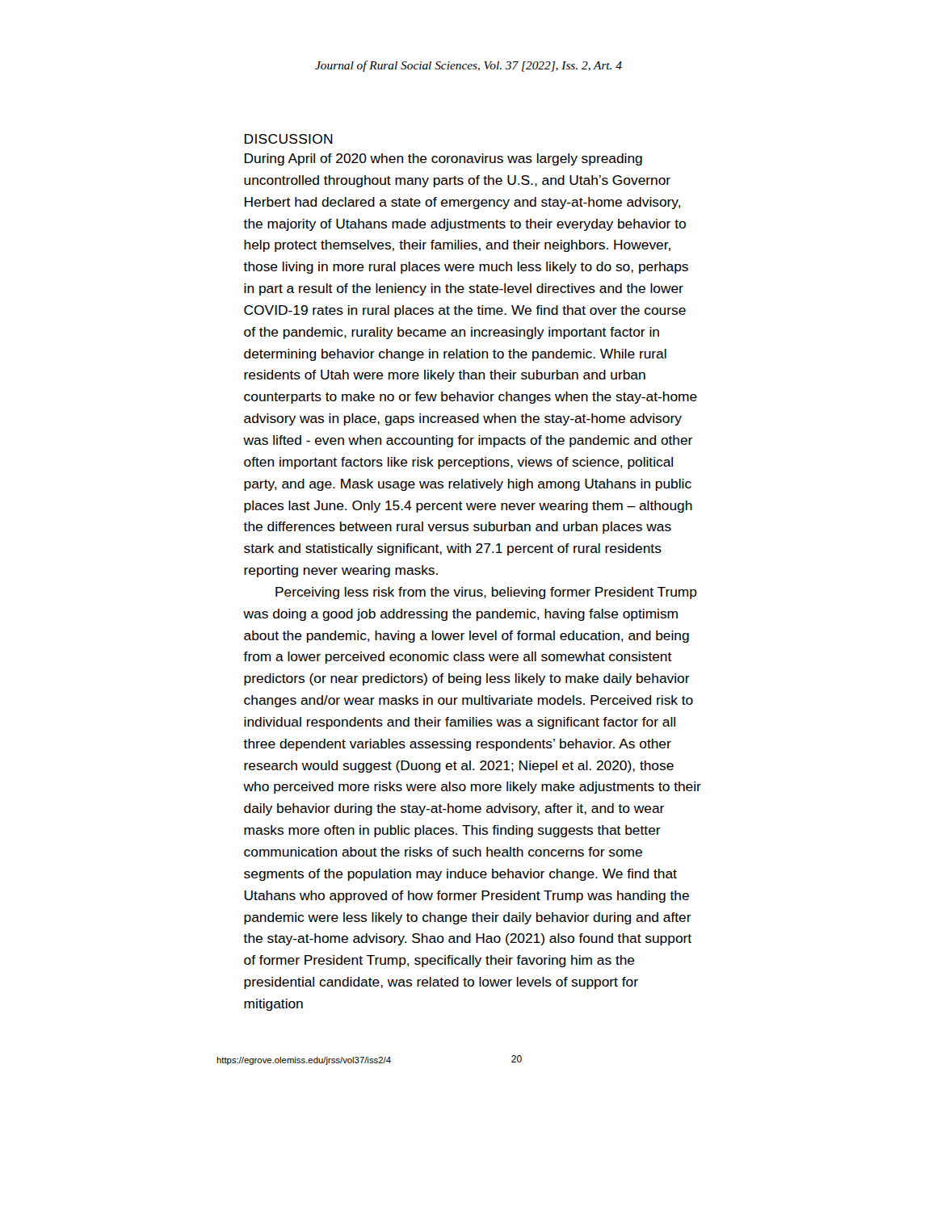Journal of Rural Social Sciences, Vol. 37 [2022], Iss. 2, Art. 4
DISCUSSION
During April of 2020 when the coronavirus was largely spreading uncontrolled throughout many parts of the U.S., and Utah’s Governor Herbert had declared a state of emergency and stay-at-home advisory, the majority of Utahans made adjustments to their everyday behavior to help protect themselves, their families, and their neighbors. However, those living in more rural places were much less likely to do so, perhaps in part a result of the leniency in the state-level directives and the lower COVID-19 rates in rural places at the time. We find that over the course of the pandemic, rurality became an increasingly important factor in determining behavior change in relation to the pandemic. While rural residents of Utah were more likely than their suburban and urban counterparts to make no or few behavior changes when the stay-at-home advisory was in place, gaps increased when the stay-at-home advisory was lifted - even when accounting for impacts of the pandemic and other often important factors like risk perceptions, views of science, political party, and age. Mask usage was relatively high among Utahans in public places last June. Only 15.4 percent were never wearing them – although the differences between rural versus suburban and urban places was stark and statistically significant, with 27.1 percent of rural residents reporting never wearing masks.
Perceiving less risk from the virus, believing former President Trump was doing a good job addressing the pandemic, having false optimism about the pandemic, having a lower level of formal education, and being from a lower perceived economic class were all somewhat consistent predictors (or near predictors) of being less likely to make daily behavior changes and/or wear masks in our multivariate models. Perceived risk to individual respondents and their families was a significant factor for all three dependent variables assessing respondents’ behavior. As other research would suggest (Duong et al. 2021; Niepel et al. 2020), those who perceived more risks were also more likely make adjustments to their daily behavior during the stay-at-home advisory, after it, and to wear masks more often in public places. This finding suggests that better communication about the risks of such health concerns for some segments of the population may induce behavior change. We find that Utahans who approved of how former President Trump was handing the pandemic were less likely to change their daily behavior during and after the stay-at-home advisory. Shao and Hao (2021) also found that support of former President Trump, specifically their favoring him as the presidential candidate, was related to lower levels of support for mitigation
https://egrove.olemiss.edu/jrss/vol37/iss2/4 20